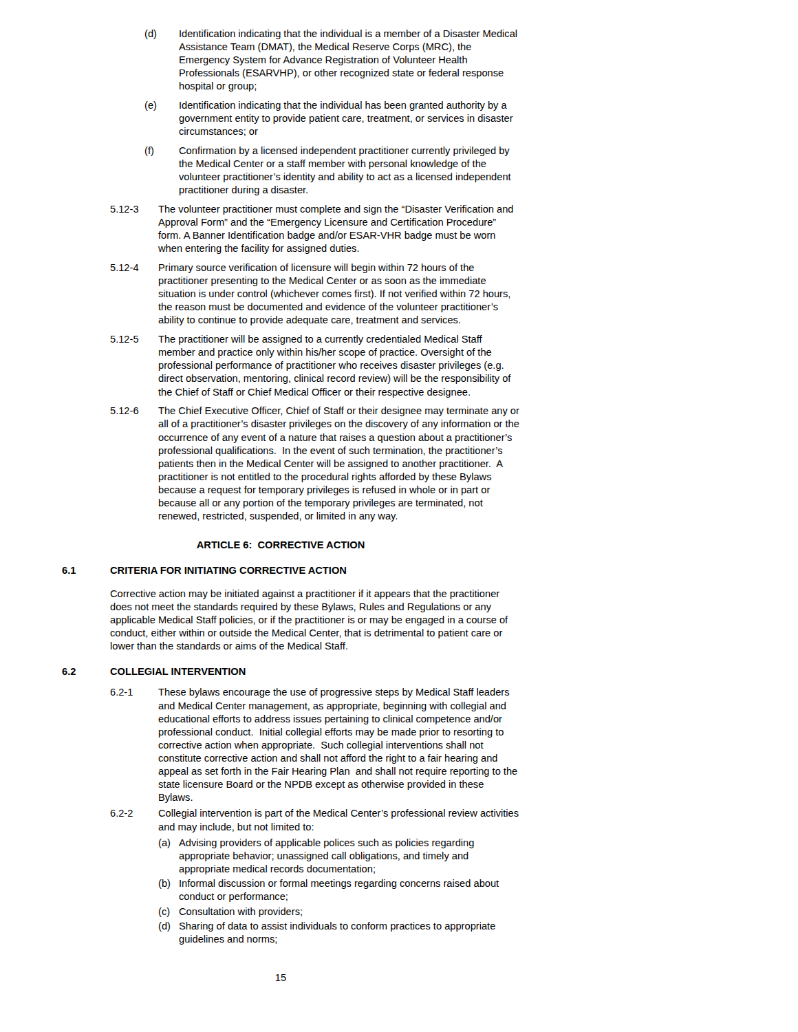(d) Identification indicating that the individual is a member of a Disaster Medical Assistance Team (DMAT), the Medical Reserve Corps (MRC), the Emergency System for Advance Registration of Volunteer Health Professionals (ESARVHP), or other recognized state or federal response hospital or group;
(e) Identification indicating that the individual has been granted authority by a government entity to provide patient care, treatment, or services in disaster circumstances; or
(f) Confirmation by a licensed independent practitioner currently privileged by the Medical Center or a staff member with personal knowledge of the volunteer practitioner’s identity and ability to act as a licensed independent practitioner during a disaster.
5.12-3 The volunteer practitioner must complete and sign the “Disaster Verification and Approval Form” and the “Emergency Licensure and Certification Procedure” form. A Banner Identification badge and/or ESAR-VHR badge must be worn when entering the facility for assigned duties.
5.12-4 Primary source verification of licensure will begin within 72 hours of the practitioner presenting to the Medical Center or as soon as the immediate situation is under control (whichever comes first). If not verified within 72 hours, the reason must be documented and evidence of the volunteer practitioner’s ability to continue to provide adequate care, treatment and services.
5.12-5 The practitioner will be assigned to a currently credentialed Medical Staff member and practice only within his/her scope of practice. Oversight of the professional performance of practitioner who receives disaster privileges (e.g. direct observation, mentoring, clinical record review) will be the responsibility of the Chief of Staff or Chief Medical Officer or their respective designee.
5.12-6 The Chief Executive Officer, Chief of Staff or their designee may terminate any or all of a practitioner’s disaster privileges on the discovery of any information or the occurrence of any event of a nature that raises a question about a practitioner’s professional qualifications. In the event of such termination, the practitioner’s patients then in the Medical Center will be assigned to another practitioner. A practitioner is not entitled to the procedural rights afforded by these Bylaws because a request for temporary privileges is refused in whole or in part or because all or any portion of the temporary privileges are terminated, not renewed, restricted, suspended, or limited in any way.
ARTICLE 6: CORRECTIVE ACTION
6.1 CRITERIA FOR INITIATING CORRECTIVE ACTION
Corrective action may be initiated against a practitioner if it appears that the practitioner does not meet the standards required by these Bylaws, Rules and Regulations or any applicable Medical Staff policies, or if the practitioner is or may be engaged in a course of conduct, either within or outside the Medical Center, that is detrimental to patient care or lower than the standards or aims of the Medical Staff.
6.2 COLLEGIAL INTERVENTION
6.2-1 These bylaws encourage the use of progressive steps by Medical Staff leaders and Medical Center management, as appropriate, beginning with collegial and educational efforts to address issues pertaining to clinical competence and/or professional conduct. Initial collegial efforts may be made prior to resorting to corrective action when appropriate. Such collegial interventions shall not constitute corrective action and shall not afford the right to a fair hearing and appeal as set forth in the Fair Hearing Plan and shall not require reporting to the state licensure Board or the NPDB except as otherwise provided in these Bylaws.
6.2-2 Collegial intervention is part of the Medical Center’s professional review activities and may include, but not limited to:
(a) Advising providers of applicable polices such as policies regarding appropriate behavior; unassigned call obligations, and timely and appropriate medical records documentation;
(b) Informal discussion or formal meetings regarding concerns raised about conduct or performance;
(c) Consultation with providers;
(d) Sharing of data to assist individuals to conform practices to appropriate guidelines and norms;
15